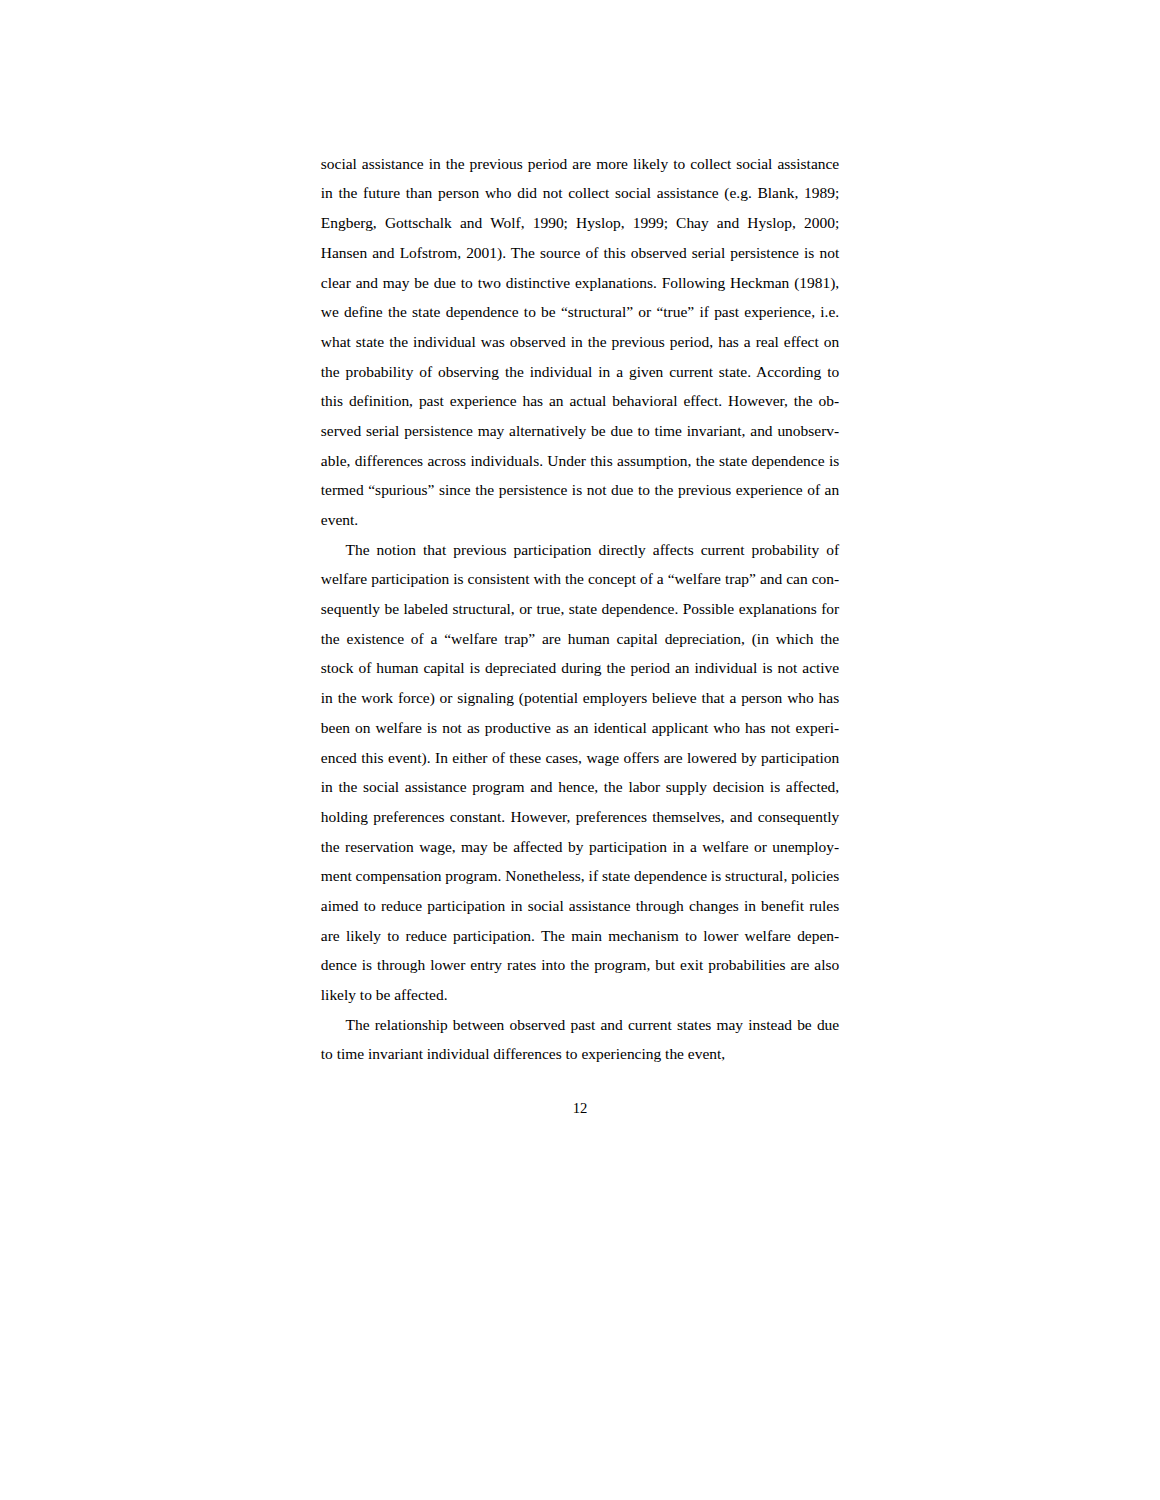social assistance in the previous period are more likely to collect social assistance in the future than person who did not collect social assistance (e.g. Blank, 1989; Engberg, Gottschalk and Wolf, 1990; Hyslop, 1999; Chay and Hyslop, 2000; Hansen and Lofstrom, 2001). The source of this observed serial persistence is not clear and may be due to two distinctive explanations. Following Heckman (1981), we define the state dependence to be “structural” or “true” if past experience, i.e. what state the individual was observed in the previous period, has a real effect on the probability of observing the individual in a given current state. According to this definition, past experience has an actual behavioral effect. However, the observed serial persistence may alternatively be due to time invariant, and unobservable, differences across individuals. Under this assumption, the state dependence is termed “spurious” since the persistence is not due to the previous experience of an event.
The notion that previous participation directly affects current probability of welfare participation is consistent with the concept of a “welfare trap” and can consequently be labeled structural, or true, state dependence. Possible explanations for the existence of a “welfare trap” are human capital depreciation, (in which the stock of human capital is depreciated during the period an individual is not active in the work force) or signaling (potential employers believe that a person who has been on welfare is not as productive as an identical applicant who has not experienced this event). In either of these cases, wage offers are lowered by participation in the social assistance program and hence, the labor supply decision is affected, holding preferences constant. However, preferences themselves, and consequently the reservation wage, may be affected by participation in a welfare or unemployment compensation program. Nonetheless, if state dependence is structural, policies aimed to reduce participation in social assistance through changes in benefit rules are likely to reduce participation. The main mechanism to lower welfare dependence is through lower entry rates into the program, but exit probabilities are also likely to be affected.
The relationship between observed past and current states may instead be due to time invariant individual differences to experiencing the event,
12